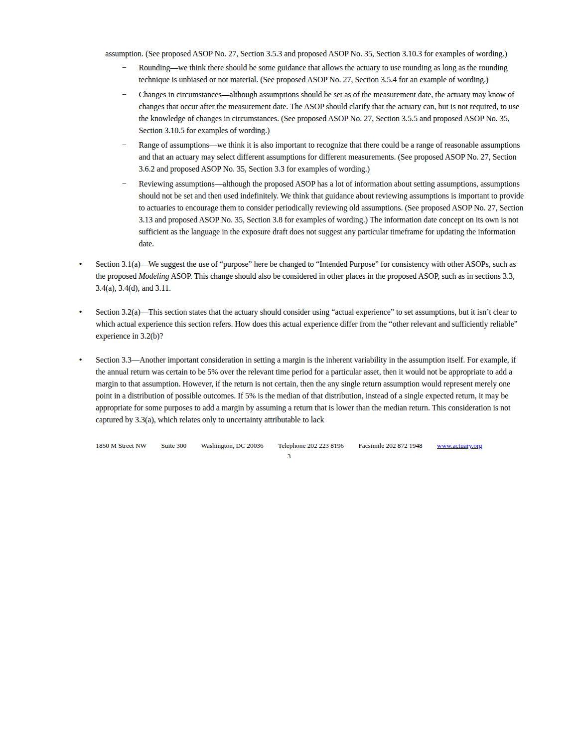assumption. (See proposed ASOP No. 27, Section 3.5.3 and proposed ASOP No. 35, Section 3.10.3 for examples of wording.)
Rounding—we think there should be some guidance that allows the actuary to use rounding as long as the rounding technique is unbiased or not material. (See proposed ASOP No. 27, Section 3.5.4 for an example of wording.)
Changes in circumstances—although assumptions should be set as of the measurement date, the actuary may know of changes that occur after the measurement date. The ASOP should clarify that the actuary can, but is not required, to use the knowledge of changes in circumstances. (See proposed ASOP No. 27, Section 3.5.5 and proposed ASOP No. 35, Section 3.10.5 for examples of wording.)
Range of assumptions—we think it is also important to recognize that there could be a range of reasonable assumptions and that an actuary may select different assumptions for different measurements. (See proposed ASOP No. 27, Section 3.6.2 and proposed ASOP No. 35, Section 3.3 for examples of wording.)
Reviewing assumptions—although the proposed ASOP has a lot of information about setting assumptions, assumptions should not be set and then used indefinitely. We think that guidance about reviewing assumptions is important to provide to actuaries to encourage them to consider periodically reviewing old assumptions. (See proposed ASOP No. 27, Section 3.13 and proposed ASOP No. 35, Section 3.8 for examples of wording.) The information date concept on its own is not sufficient as the language in the exposure draft does not suggest any particular timeframe for updating the information date.
Section 3.1(a)—We suggest the use of “purpose” here be changed to “Intended Purpose” for consistency with other ASOPs, such as the proposed Modeling ASOP. This change should also be considered in other places in the proposed ASOP, such as in sections 3.3, 3.4(a), 3.4(d), and 3.11.
Section 3.2(a)—This section states that the actuary should consider using “actual experience” to set assumptions, but it isn’t clear to which actual experience this section refers. How does this actual experience differ from the “other relevant and sufficiently reliable” experience in 3.2(b)?
Section 3.3—Another important consideration in setting a margin is the inherent variability in the assumption itself. For example, if the annual return was certain to be 5% over the relevant time period for a particular asset, then it would not be appropriate to add a margin to that assumption. However, if the return is not certain, then the any single return assumption would represent merely one point in a distribution of possible outcomes. If 5% is the median of that distribution, instead of a single expected return, it may be appropriate for some purposes to add a margin by assuming a return that is lower than the median return. This consideration is not captured by 3.3(a), which relates only to uncertainty attributable to lack
1850 M Street NW Suite 300 Washington, DC 20036 Telephone 202 223 8196 Facsimile 202 872 1948 www.actuary.org
3